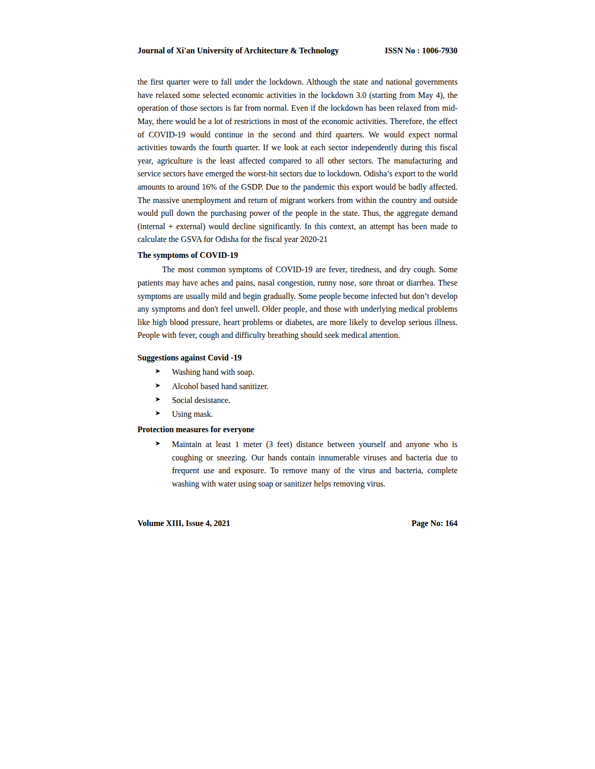Journal of Xi'an University of Architecture & Technology
ISSN No : 1006-7930
the first quarter were to fall under the lockdown. Although the state and national governments have relaxed some selected economic activities in the lockdown 3.0 (starting from May 4), the operation of those sectors is far from normal. Even if the lockdown has been relaxed from mid-May, there would be a lot of restrictions in most of the economic activities. Therefore, the effect of COVID-19 would continue in the second and third quarters. We would expect normal activities towards the fourth quarter. If we look at each sector independently during this fiscal year, agriculture is the least affected compared to all other sectors. The manufacturing and service sectors have emerged the worst-hit sectors due to lockdown. Odisha’s export to the world amounts to around 16% of the GSDP. Due to the pandemic this export would be badly affected. The massive unemployment and return of migrant workers from within the country and outside would pull down the purchasing power of the people in the state. Thus, the aggregate demand (internal + external) would decline significantly. In this context, an attempt has been made to calculate the GSVA for Odisha for the fiscal year 2020-21
The symptoms of COVID-19
The most common symptoms of COVID-19 are fever, tiredness, and dry cough. Some patients may have aches and pains, nasal congestion, runny nose, sore throat or diarrhea. These symptoms are usually mild and begin gradually. Some people become infected but don’t develop any symptoms and don't feel unwell. Older people, and those with underlying medical problems like high blood pressure, heart problems or diabetes, are more likely to develop serious illness. People with fever, cough and difficulty breathing should seek medical attention.
Suggestions against Covid -19
Washing hand with soap.
Alcohol based hand sanitizer.
Social desistance.
Using mask.
Protection measures for everyone
Maintain at least 1 meter (3 feet) distance between yourself and anyone who is coughing or sneezing. Our hands contain innumerable viruses and bacteria due to frequent use and exposure. To remove many of the virus and bacteria, complete washing with water using soap or sanitizer helps removing virus.
Volume XIII, Issue 4, 2021
Page No: 164